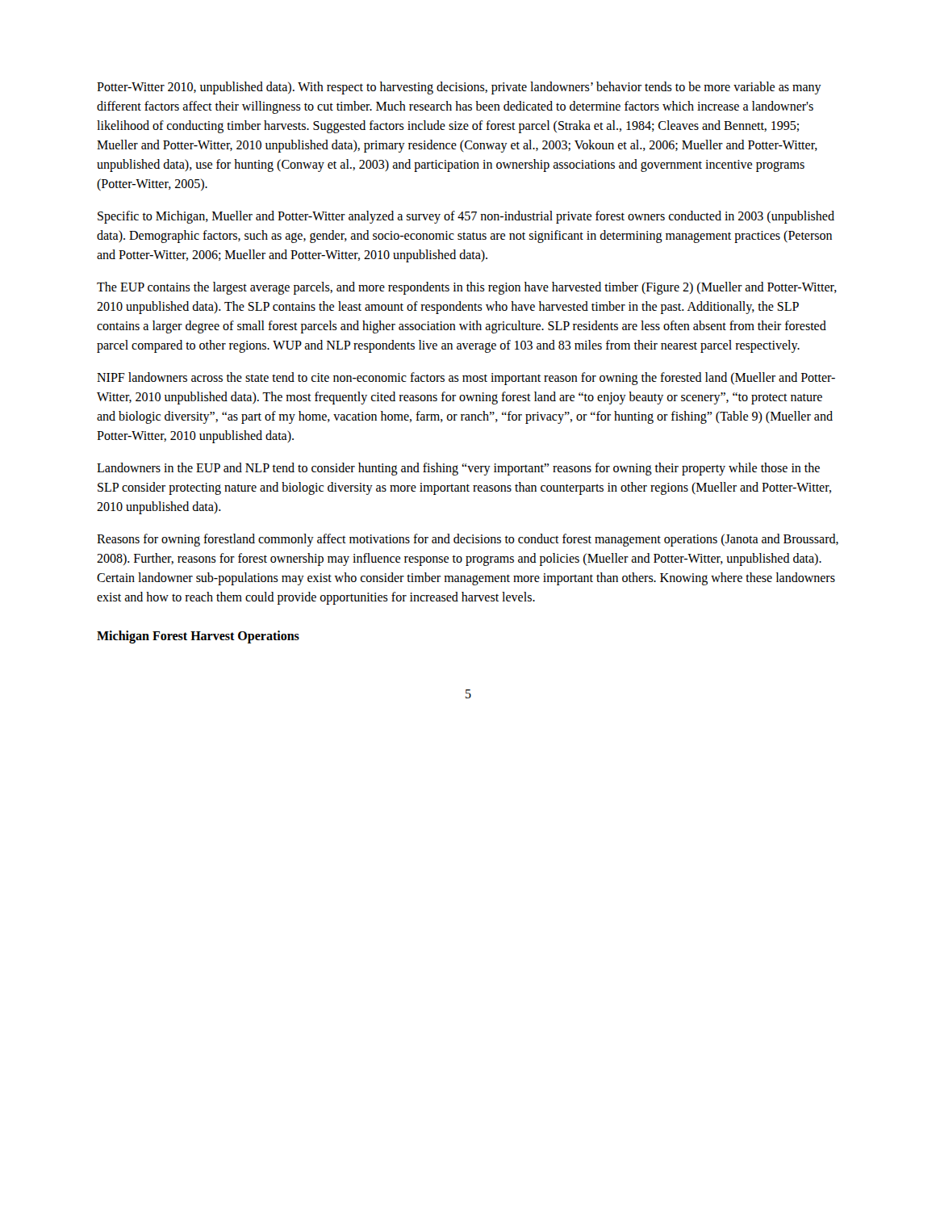Potter-Witter 2010, unpublished data). With respect to harvesting decisions, private landowners’ behavior tends to be more variable as many different factors affect their willingness to cut timber. Much research has been dedicated to determine factors which increase a landowner's likelihood of conducting timber harvests. Suggested factors include size of forest parcel (Straka et al., 1984; Cleaves and Bennett, 1995; Mueller and Potter-Witter, 2010 unpublished data), primary residence (Conway et al., 2003; Vokoun et al., 2006; Mueller and Potter-Witter, unpublished data), use for hunting (Conway et al., 2003) and participation in ownership associations and government incentive programs (Potter-Witter, 2005).
Specific to Michigan, Mueller and Potter-Witter analyzed a survey of 457 non-industrial private forest owners conducted in 2003 (unpublished data). Demographic factors, such as age, gender, and socio-economic status are not significant in determining management practices (Peterson and Potter-Witter, 2006; Mueller and Potter-Witter, 2010 unpublished data).
The EUP contains the largest average parcels, and more respondents in this region have harvested timber (Figure 2) (Mueller and Potter-Witter, 2010 unpublished data). The SLP contains the least amount of respondents who have harvested timber in the past. Additionally, the SLP contains a larger degree of small forest parcels and higher association with agriculture. SLP residents are less often absent from their forested parcel compared to other regions. WUP and NLP respondents live an average of 103 and 83 miles from their nearest parcel respectively.
NIPF landowners across the state tend to cite non-economic factors as most important reason for owning the forested land (Mueller and Potter-Witter, 2010 unpublished data). The most frequently cited reasons for owning forest land are “to enjoy beauty or scenery”, “to protect nature and biologic diversity”, “as part of my home, vacation home, farm, or ranch”, “for privacy”, or “for hunting or fishing” (Table 9) (Mueller and Potter-Witter, 2010 unpublished data).
Landowners in the EUP and NLP tend to consider hunting and fishing “very important” reasons for owning their property while those in the SLP consider protecting nature and biologic diversity as more important reasons than counterparts in other regions (Mueller and Potter-Witter, 2010 unpublished data).
Reasons for owning forestland commonly affect motivations for and decisions to conduct forest management operations (Janota and Broussard, 2008). Further, reasons for forest ownership may influence response to programs and policies (Mueller and Potter-Witter, unpublished data). Certain landowner sub-populations may exist who consider timber management more important than others. Knowing where these landowners exist and how to reach them could provide opportunities for increased harvest levels.
Michigan Forest Harvest Operations
5